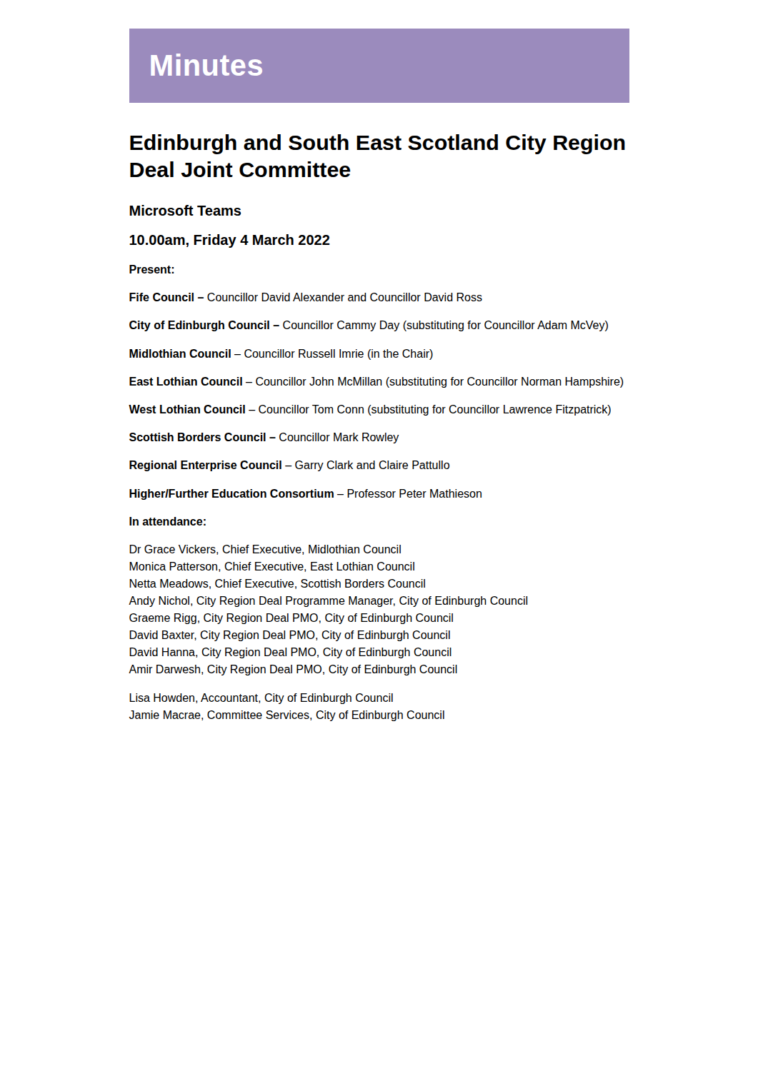Minutes
Edinburgh and South East Scotland City Region Deal Joint Committee
Microsoft Teams
10.00am, Friday 4 March 2022
Present:
Fife Council – Councillor David Alexander and Councillor David Ross
City of Edinburgh Council – Councillor Cammy Day (substituting for Councillor Adam McVey)
Midlothian Council – Councillor Russell Imrie (in the Chair)
East Lothian Council – Councillor John McMillan (substituting for Councillor Norman Hampshire)
West Lothian Council – Councillor Tom Conn (substituting for Councillor Lawrence Fitzpatrick)
Scottish Borders Council – Councillor Mark Rowley
Regional Enterprise Council – Garry Clark and Claire Pattullo
Higher/Further Education Consortium – Professor Peter Mathieson
In attendance:
Dr Grace Vickers, Chief Executive, Midlothian Council
Monica Patterson, Chief Executive, East Lothian Council
Netta Meadows, Chief Executive, Scottish Borders Council
Andy Nichol, City Region Deal Programme Manager, City of Edinburgh Council
Graeme Rigg, City Region Deal PMO, City of Edinburgh Council
David Baxter, City Region Deal PMO, City of Edinburgh Council
David Hanna, City Region Deal PMO, City of Edinburgh Council
Amir Darwesh, City Region Deal PMO, City of Edinburgh Council
Lisa Howden, Accountant, City of Edinburgh Council
Jamie Macrae, Committee Services, City of Edinburgh Council